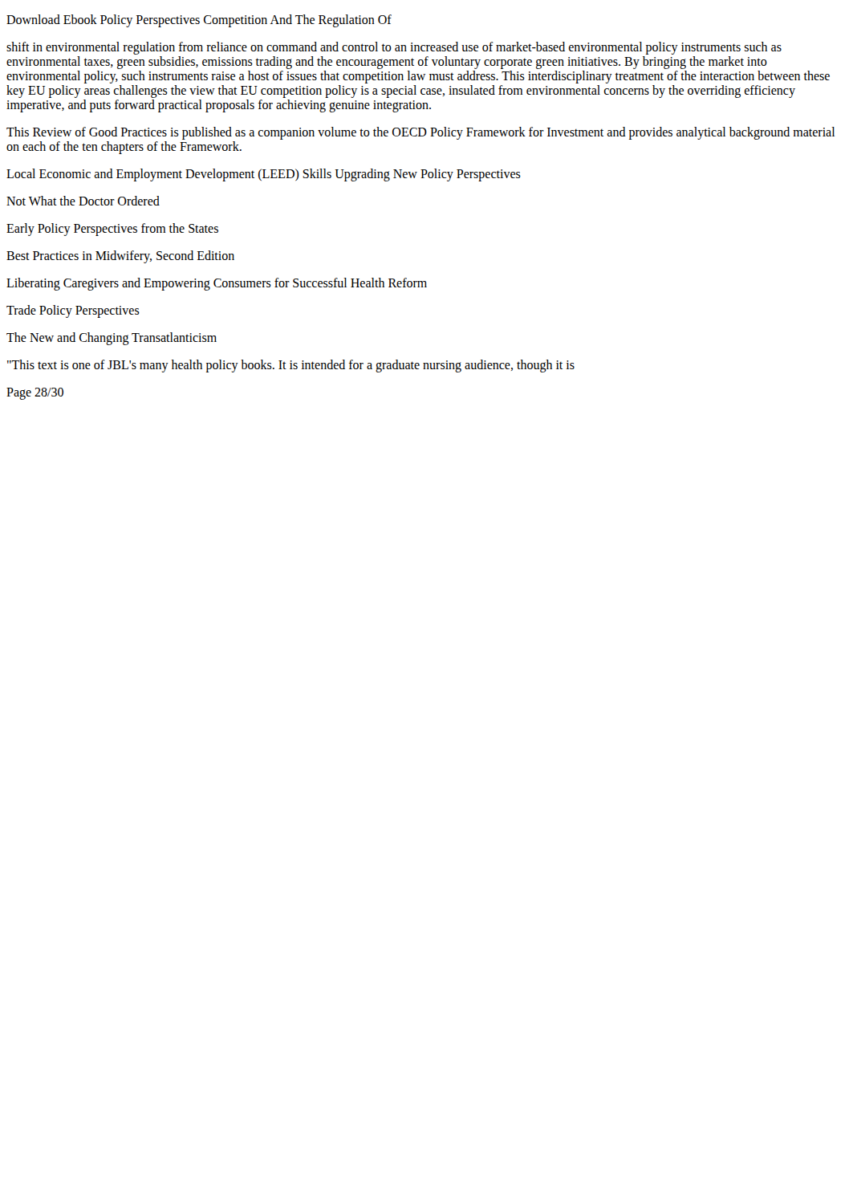Download Ebook Policy Perspectives Competition And The Regulation Of
shift in environmental regulation from reliance on command and control to an increased use of market-based environmental policy instruments such as environmental taxes, green subsidies, emissions trading and the encouragement of voluntary corporate green initiatives. By bringing the market into environmental policy, such instruments raise a host of issues that competition law must address. This interdisciplinary treatment of the interaction between these key EU policy areas challenges the view that EU competition policy is a special case, insulated from environmental concerns by the overriding efficiency imperative, and puts forward practical proposals for achieving genuine integration.
This Review of Good Practices is published as a companion volume to the OECD Policy Framework for Investment and provides analytical background material on each of the ten chapters of the Framework.
Local Economic and Employment Development (LEED) Skills Upgrading New Policy Perspectives
Not What the Doctor Ordered
Early Policy Perspectives from the States
Best Practices in Midwifery, Second Edition
Liberating Caregivers and Empowering Consumers for Successful Health Reform
Trade Policy Perspectives
The New and Changing Transatlanticism
"This text is one of JBL's many health policy books. It is intended for a graduate nursing audience, though it is
Page 28/30